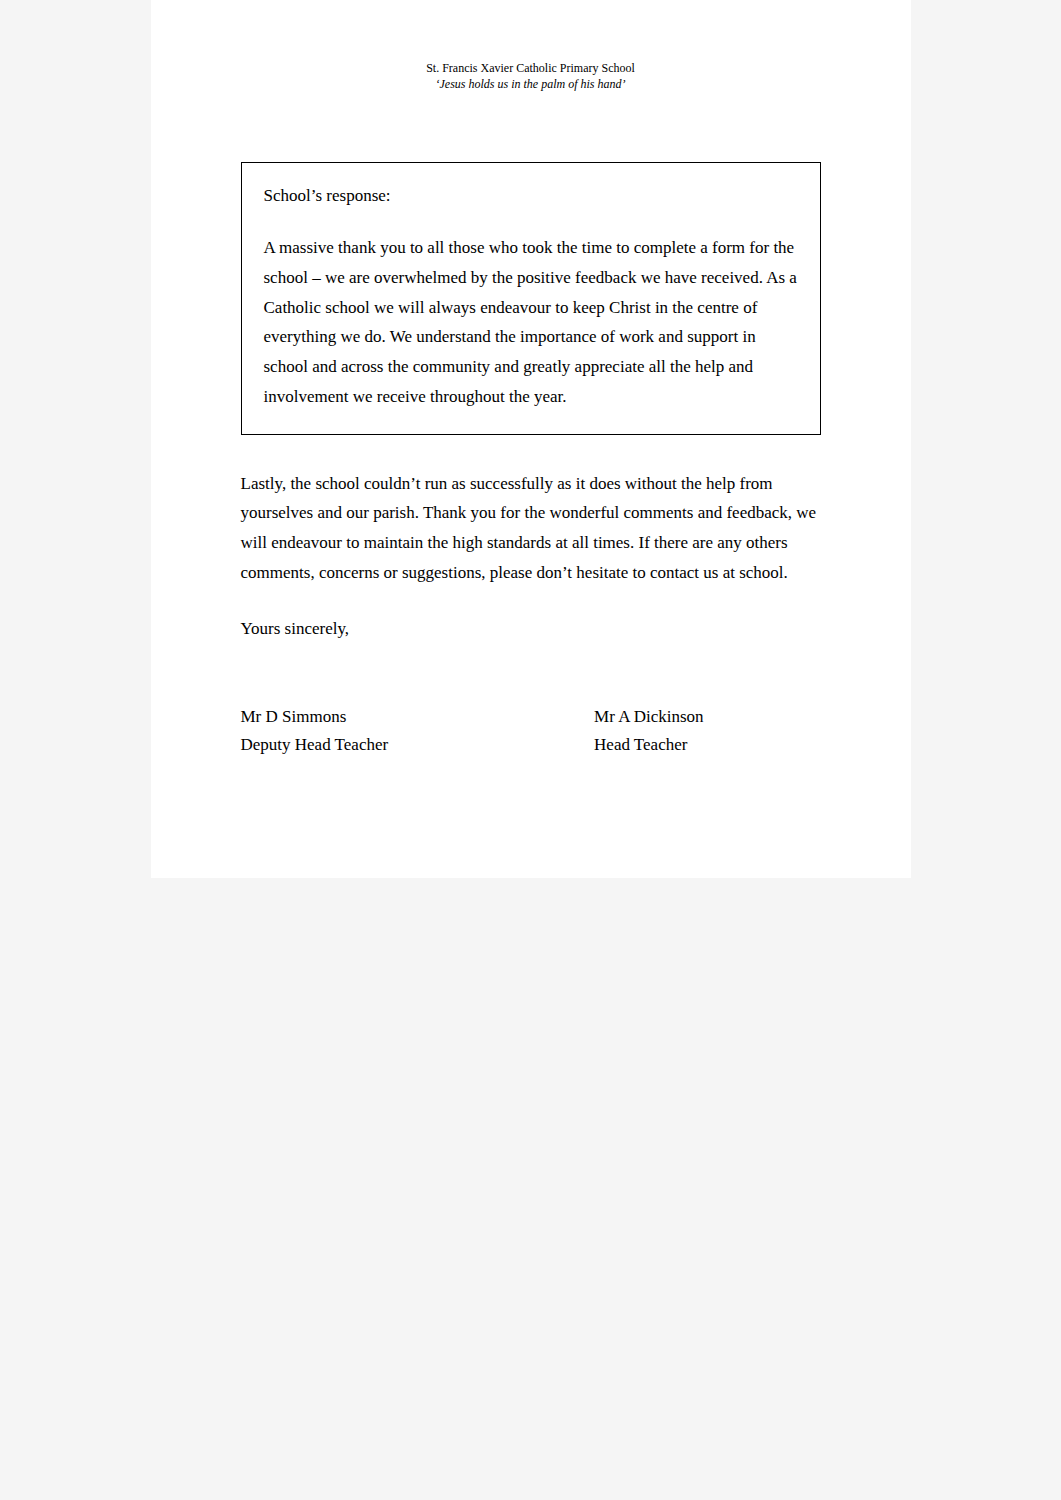St. Francis Xavier Catholic Primary School
‘Jesus holds us in the palm of his hand’
School’s response:
A massive thank you to all those who took the time to complete a form for the school – we are overwhelmed by the positive feedback we have received. As a Catholic school we will always endeavour to keep Christ in the centre of everything we do. We understand the importance of work and support in school and across the community and greatly appreciate all the help and involvement we receive throughout the year.
Lastly, the school couldn’t run as successfully as it does without the help from yourselves and our parish. Thank you for the wonderful comments and feedback, we will endeavour to maintain the high standards at all times. If there are any others comments, concerns or suggestions, please don’t hesitate to contact us at school.
Yours sincerely,
| Mr D Simmons Deputy Head Teacher | Mr A Dickinson Head Teacher |